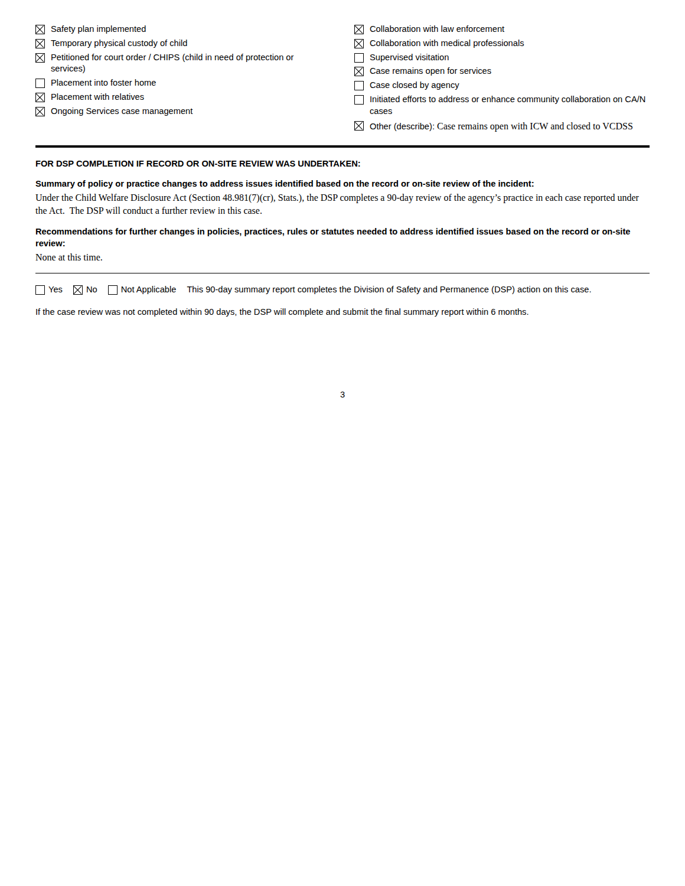Safety plan implemented
Temporary physical custody of child
Petitioned for court order / CHIPS (child in need of protection or services)
Placement into foster home
Placement with relatives
Ongoing Services case management
Collaboration with law enforcement
Collaboration with medical professionals
Supervised visitation
Case remains open for services
Case closed by agency
Initiated efforts to address or enhance community collaboration on CA/N cases
Other (describe): Case remains open with ICW and closed to VCDSS
FOR DSP COMPLETION IF RECORD OR ON-SITE REVIEW WAS UNDERTAKEN:
Summary of policy or practice changes to address issues identified based on the record or on-site review of the incident:
Under the Child Welfare Disclosure Act (Section 48.981(7)(cr), Stats.), the DSP completes a 90-day review of the agency’s practice in each case reported under the Act. The DSP will conduct a further review in this case.
Recommendations for further changes in policies, practices, rules or statutes needed to address identified issues based on the record or on-site review:
None at this time.
Yes No Not Applicable This 90-day summary report completes the Division of Safety and Permanence (DSP) action on this case.
If the case review was not completed within 90 days, the DSP will complete and submit the final summary report within 6 months.
3